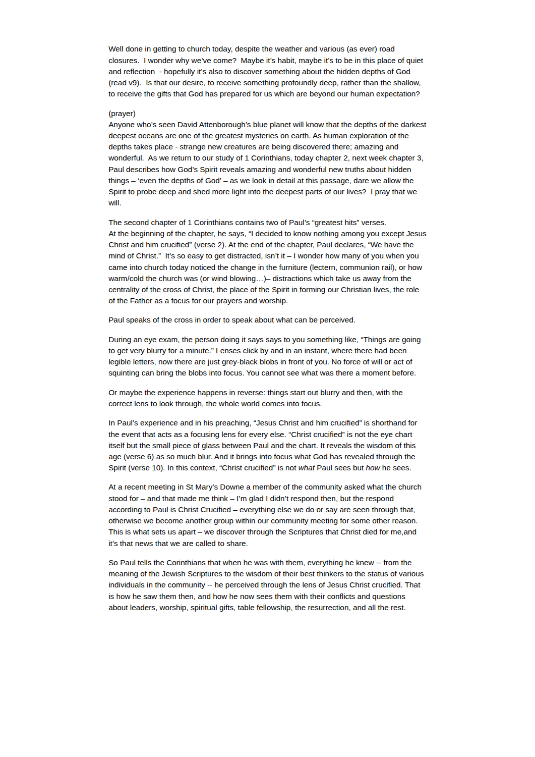Well done in getting to church today, despite the weather and various (as ever) road closures. I wonder why we’ve come? Maybe it’s habit, maybe it’s to be in this place of quiet and reflection - hopefully it’s also to discover something about the hidden depths of God (read v9). Is that our desire, to receive something profoundly deep, rather than the shallow, to receive the gifts that God has prepared for us which are beyond our human expectation?
(prayer)
Anyone who’s seen David Attenborough’s blue planet will know that the depths of the darkest deepest oceans are one of the greatest mysteries on earth. As human exploration of the depths takes place - strange new creatures are being discovered there; amazing and wonderful. As we return to our study of 1 Corinthians, today chapter 2, next week chapter 3, Paul describes how God’s Spirit reveals amazing and wonderful new truths about hidden things – ‘even the depths of God’ – as we look in detail at this passage, dare we allow the Spirit to probe deep and shed more light into the deepest parts of our lives? I pray that we will.
The second chapter of 1 Corinthians contains two of Paul’s “greatest hits” verses.
At the beginning of the chapter, he says, “I decided to know nothing among you except Jesus Christ and him crucified” (verse 2). At the end of the chapter, Paul declares, “We have the mind of Christ.” It’s so easy to get distracted, isn’t it – I wonder how many of you when you came into church today noticed the change in the furniture (lectern, communion rail), or how warm/cold the church was (or wind blowing…)– distractions which take us away from the centrality of the cross of Christ, the place of the Spirit in forming our Christian lives, the role of the Father as a focus for our prayers and worship.
Paul speaks of the cross in order to speak about what can be perceived.
During an eye exam, the person doing it says says to you something like, “Things are going to get very blurry for a minute.” Lenses click by and in an instant, where there had been legible letters, now there are just grey-black blobs in front of you. No force of will or act of squinting can bring the blobs into focus. You cannot see what was there a moment before.
Or maybe the experience happens in reverse: things start out blurry and then, with the correct lens to look through, the whole world comes into focus.
In Paul’s experience and in his preaching, “Jesus Christ and him crucified” is shorthand for the event that acts as a focusing lens for every else. “Christ crucified” is not the eye chart itself but the small piece of glass between Paul and the chart. It reveals the wisdom of this age (verse 6) as so much blur. And it brings into focus what God has revealed through the Spirit (verse 10). In this context, “Christ crucified” is not what Paul sees but how he sees.
At a recent meeting in St Mary’s Downe a member of the community asked what the church stood for – and that made me think – I’m glad I didn’t respond then, but the respond according to Paul is Christ Crucified – everything else we do or say are seen through that, otherwise we become another group within our community meeting for some other reason. This is what sets us apart – we discover through the Scriptures that Christ died for me,and it’s that news that we are called to share.
So Paul tells the Corinthians that when he was with them, everything he knew -- from the meaning of the Jewish Scriptures to the wisdom of their best thinkers to the status of various individuals in the community -- he perceived through the lens of Jesus Christ crucified. That is how he saw them then, and how he now sees them with their conflicts and questions about leaders, worship, spiritual gifts, table fellowship, the resurrection, and all the rest.